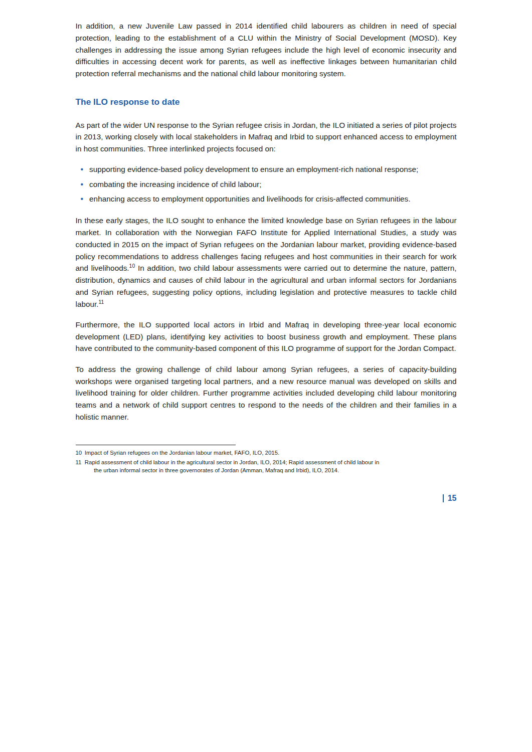In addition, a new Juvenile Law passed in 2014 identified child labourers as children in need of special protection, leading to the establishment of a CLU within the Ministry of Social Development (MOSD). Key challenges in addressing the issue among Syrian refugees include the high level of economic insecurity and difficulties in accessing decent work for parents, as well as ineffective linkages between humanitarian child protection referral mechanisms and the national child labour monitoring system.
The ILO response to date
As part of the wider UN response to the Syrian refugee crisis in Jordan, the ILO initiated a series of pilot projects in 2013, working closely with local stakeholders in Mafraq and Irbid to support enhanced access to employment in host communities. Three interlinked projects focused on:
supporting evidence-based policy development to ensure an employment-rich national response;
combating the increasing incidence of child labour;
enhancing access to employment opportunities and livelihoods for crisis-affected communities.
In these early stages, the ILO sought to enhance the limited knowledge base on Syrian refugees in the labour market. In collaboration with the Norwegian FAFO Institute for Applied International Studies, a study was conducted in 2015 on the impact of Syrian refugees on the Jordanian labour market, providing evidence-based policy recommendations to address challenges facing refugees and host communities in their search for work and livelihoods.10 In addition, two child labour assessments were carried out to determine the nature, pattern, distribution, dynamics and causes of child labour in the agricultural and urban informal sectors for Jordanians and Syrian refugees, suggesting policy options, including legislation and protective measures to tackle child labour.11
Furthermore, the ILO supported local actors in Irbid and Mafraq in developing three-year local economic development (LED) plans, identifying key activities to boost business growth and employment. These plans have contributed to the community-based component of this ILO programme of support for the Jordan Compact.
To address the growing challenge of child labour among Syrian refugees, a series of capacity-building workshops were organised targeting local partners, and a new resource manual was developed on skills and livelihood training for older children. Further programme activities included developing child labour monitoring teams and a network of child support centres to respond to the needs of the children and their families in a holistic manner.
10 Impact of Syrian refugees on the Jordanian labour market, FAFO, ILO, 2015.
11 Rapid assessment of child labour in the agricultural sector in Jordan, ILO, 2014; Rapid assessment of child labour inthe urban informal sector in three governorates of Jordan (Amman, Mafraq and Irbid), ILO, 2014.
15